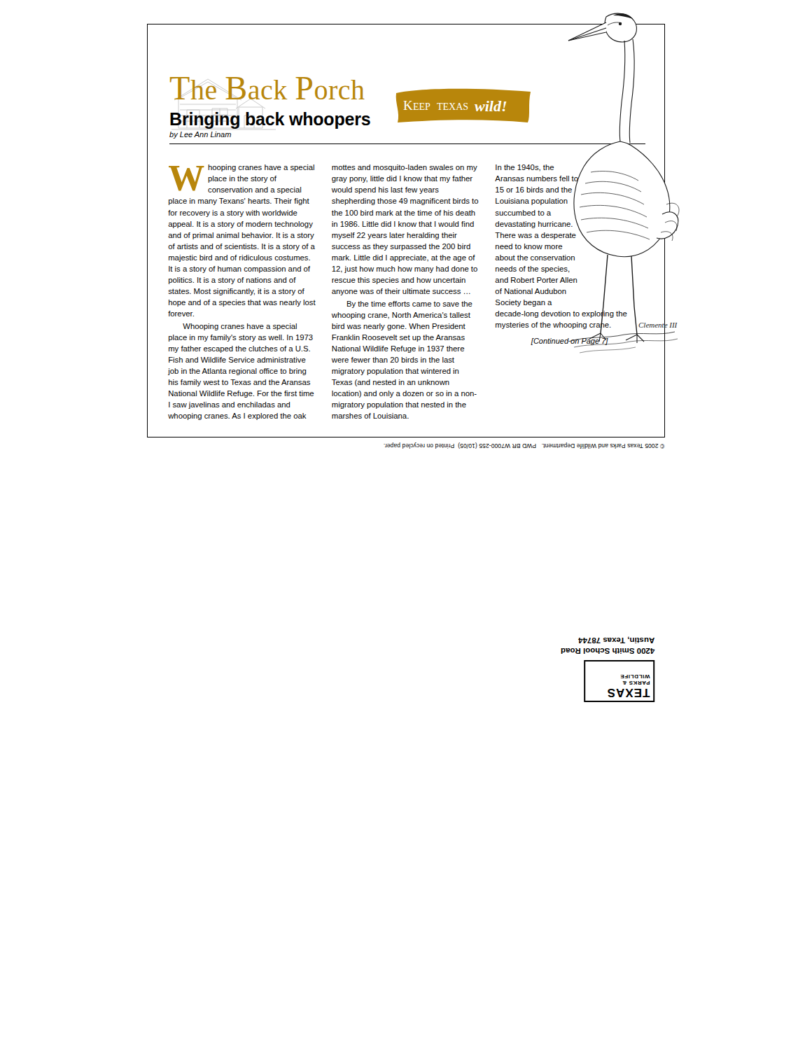Clemente III
K EEP TEXAS wild!
The Back Porch
Bringing back whoopers
by Lee Ann Linam
Whooping cranes have a special place in the story of conservation and a special place in many Texans' hearts. Their fight for recovery is a story with worldwide appeal. It is a story of modern technology and of primal animal behavior. It is a story of artists and of scientists. It is a story of a majestic bird and of ridiculous costumes. It is a story of human compassion and of politics. It is a story of nations and of states. Most significantly, it is a story of hope and of a species that was nearly lost forever.
Whooping cranes have a special place in my family's story as well. In 1973 my father escaped the clutches of a U.S. Fish and Wildlife Service administrative job in the Atlanta regional office to bring his family west to Texas and the Aransas National Wildlife Refuge. For the first time I saw javelinas and enchiladas and whooping cranes. As I explored the oak mottes and mosquito-laden swales on my gray pony, little did I know that my father would spend his last few years shepherding those 49 magnificent birds to the 100 bird mark at the time of his death in 1986. Little did I know that I would find myself 22 years later heralding their success as they surpassed the 200 bird mark. Little did I appreciate, at the age of 12, just how much how many had done to rescue this species and how uncertain anyone was of their ultimate success …
By the time efforts came to save the whooping crane, North America's tallest bird was nearly gone. When President Franklin Roosevelt set up the Aransas National Wildlife Refuge in 1937 there were fewer than 20 birds in the last migratory population that wintered in Texas (and nested in an unknown location) and only a dozen or so in a non-migratory population that nested in the marshes of Louisiana.
In the 1940s, the Aransas numbers fell to 15 or 16 birds and the Louisiana population succumbed to a devastating hurricane. There was a desperate need to know more about the conservation needs of the species, and Robert Porter Allen of National Audubon Society began a decade-long devotion to exploring the mysteries of the whooping crane.
[Continued on Page 7]
© 2005 Texas Parks and Wildlife Department. PWD BR W7000-255 (10/05) Printed on recycled paper.
TEXAS
PARKS &
WILDLIFE
4200 Smith School Road
Austin, Texas 78744